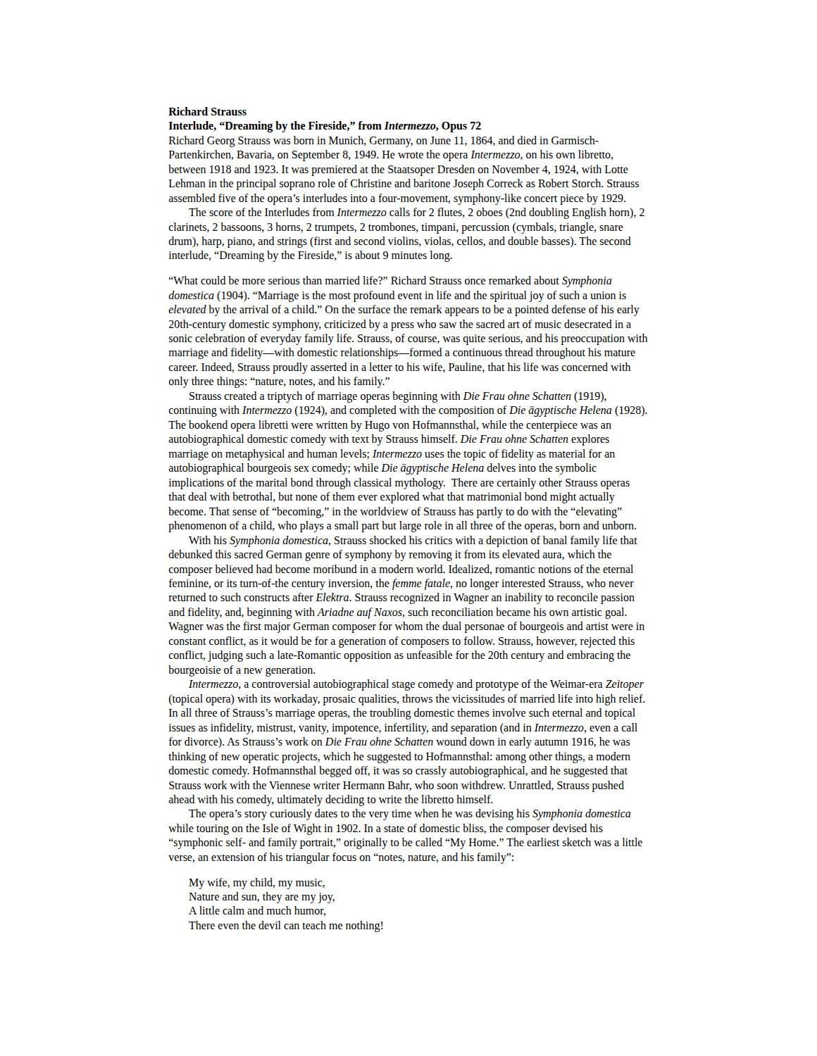Richard Strauss Interlude, “Dreaming by the Fireside,” from Intermezzo, Opus 72
Richard Georg Strauss was born in Munich, Germany, on June 11, 1864, and died in Garmisch-Partenkirchen, Bavaria, on September 8, 1949. He wrote the opera Intermezzo, on his own libretto, between 1918 and 1923. It was premiered at the Staatsoper Dresden on November 4, 1924, with Lotte Lehman in the principal soprano role of Christine and baritone Joseph Correck as Robert Storch. Strauss assembled five of the opera’s interludes into a four-movement, symphony-like concert piece by 1929.
The score of the Interludes from Intermezzo calls for 2 flutes, 2 oboes (2nd doubling English horn), 2 clarinets, 2 bassoons, 3 horns, 2 trumpets, 2 trombones, timpani, percussion (cymbals, triangle, snare drum), harp, piano, and strings (first and second violins, violas, cellos, and double basses). The second interlude, “Dreaming by the Fireside,” is about 9 minutes long.
“What could be more serious than married life?” Richard Strauss once remarked about Symphonia domestica (1904). “Marriage is the most profound event in life and the spiritual joy of such a union is elevated by the arrival of a child.” On the surface the remark appears to be a pointed defense of his early 20th-century domestic symphony, criticized by a press who saw the sacred art of music desecrated in a sonic celebration of everyday family life. Strauss, of course, was quite serious, and his preoccupation with marriage and fidelity—with domestic relationships—formed a continuous thread throughout his mature career. Indeed, Strauss proudly asserted in a letter to his wife, Pauline, that his life was concerned with only three things: “nature, notes, and his family.”
Strauss created a triptych of marriage operas beginning with Die Frau ohne Schatten (1919), continuing with Intermezzo (1924), and completed with the composition of Die ägyptische Helena (1928). The bookend opera libretti were written by Hugo von Hofmannsthal, while the centerpiece was an autobiographical domestic comedy with text by Strauss himself. Die Frau ohne Schatten explores marriage on metaphysical and human levels; Intermezzo uses the topic of fidelity as material for an autobiographical bourgeois sex comedy; while Die ägyptische Helena delves into the symbolic implications of the marital bond through classical mythology. There are certainly other Strauss operas that deal with betrothal, but none of them ever explored what that matrimonial bond might actually become. That sense of “becoming,” in the worldview of Strauss has partly to do with the “elevating” phenomenon of a child, who plays a small part but large role in all three of the operas, born and unborn.
With his Symphonia domestica, Strauss shocked his critics with a depiction of banal family life that debunked this sacred German genre of symphony by removing it from its elevated aura, which the composer believed had become moribund in a modern world. Idealized, romantic notions of the eternal feminine, or its turn-of-the century inversion, the femme fatale, no longer interested Strauss, who never returned to such constructs after Elektra. Strauss recognized in Wagner an inability to reconcile passion and fidelity, and, beginning with Ariadne auf Naxos, such reconciliation became his own artistic goal. Wagner was the first major German composer for whom the dual personae of bourgeois and artist were in constant conflict, as it would be for a generation of composers to follow. Strauss, however, rejected this conflict, judging such a late-Romantic opposition as unfeasible for the 20th century and embracing the bourgeoisie of a new generation.
Intermezzo, a controversial autobiographical stage comedy and prototype of the Weimar-era Zeitoper (topical opera) with its workaday, prosaic qualities, throws the vicissitudes of married life into high relief. In all three of Strauss’s marriage operas, the troubling domestic themes involve such eternal and topical issues as infidelity, mistrust, vanity, impotence, infertility, and separation (and in Intermezzo, even a call for divorce). As Strauss’s work on Die Frau ohne Schatten wound down in early autumn 1916, he was thinking of new operatic projects, which he suggested to Hofmannsthal: among other things, a modern domestic comedy. Hofmannsthal begged off, it was so crassly autobiographical, and he suggested that Strauss work with the Viennese writer Hermann Bahr, who soon withdrew. Unrattled, Strauss pushed ahead with his comedy, ultimately deciding to write the libretto himself.
The opera’s story curiously dates to the very time when he was devising his Symphonia domestica while touring on the Isle of Wight in 1902. In a state of domestic bliss, the composer devised his “symphonic self- and family portrait,” originally to be called “My Home.” The earliest sketch was a little verse, an extension of his triangular focus on “notes, nature, and his family”:
My wife, my child, my music, Nature and sun, they are my joy, A little calm and much humor, There even the devil can teach me nothing!